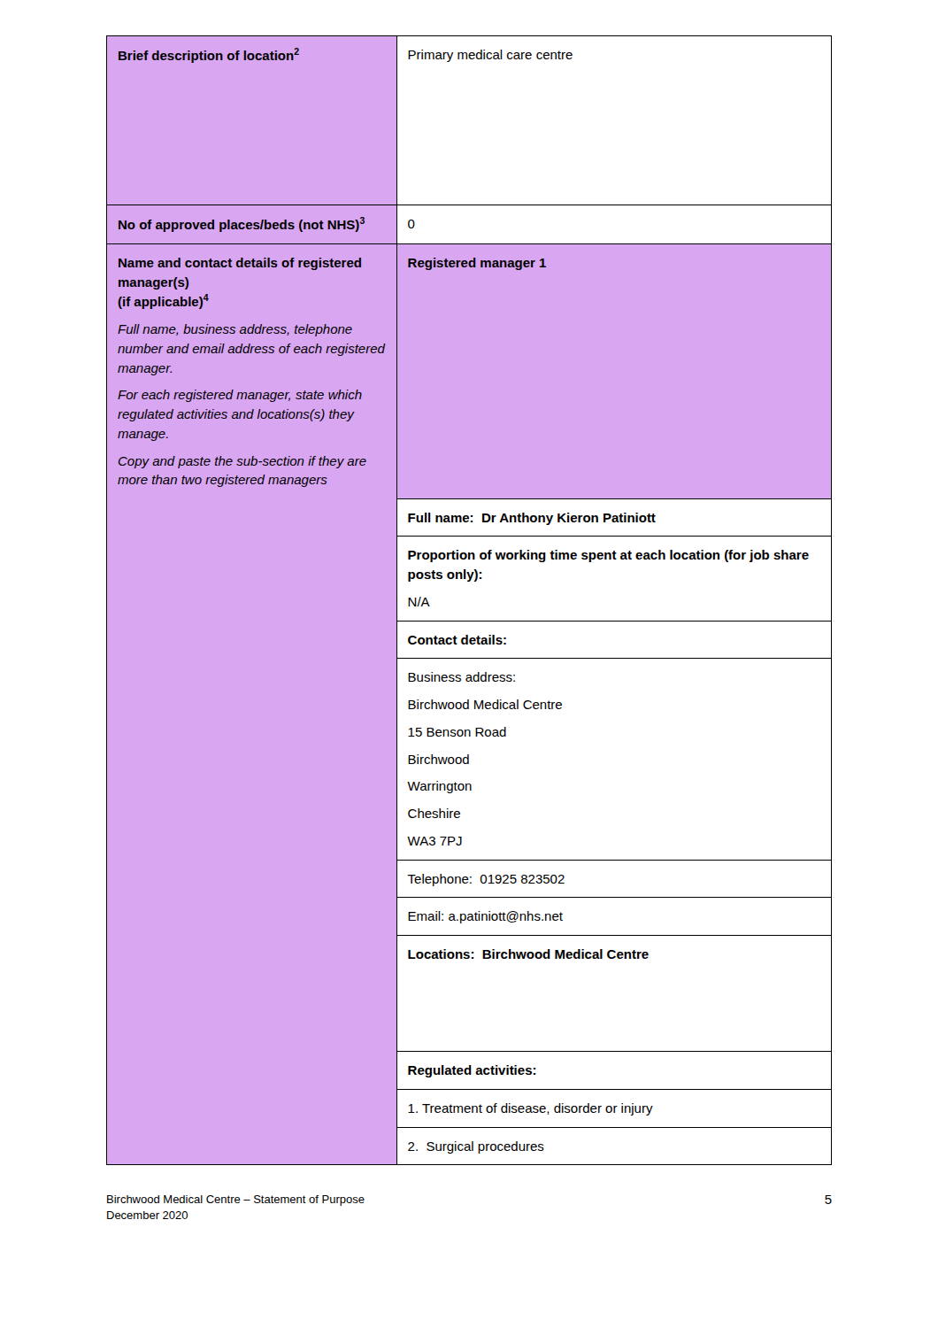| Brief description of location 2 | Primary medical care centre |
| No of approved places/beds (not NHS) 3 | 0 |
| Name and contact details of registered manager(s) (if applicable) 4 Full name, business address, telephone number and email address of each registered manager. For each registered manager, state which regulated activities and locations(s) they manage. Copy and paste the sub-section if they are more than two registered managers | Registered manager 1 |
| | Full name: Dr Anthony Kieron Patiniott |
| | Proportion of working time spent at each location (for job share posts only): N/A |
| | Contact details: |
| | Business address: Birchwood Medical Centre 15 Benson Road Birchwood Warrington Cheshire WA3 7PJ |
| | Telephone: 01925 823502 |
| | Email: a.patiniott@nhs.net |
| | Locations: Birchwood Medical Centre |
| | Regulated activities: |
| | 1. Treatment of disease, disorder or injury |
| | 2. Surgical procedures |
Birchwood Medical Centre – Statement of Purpose
December 2020
5